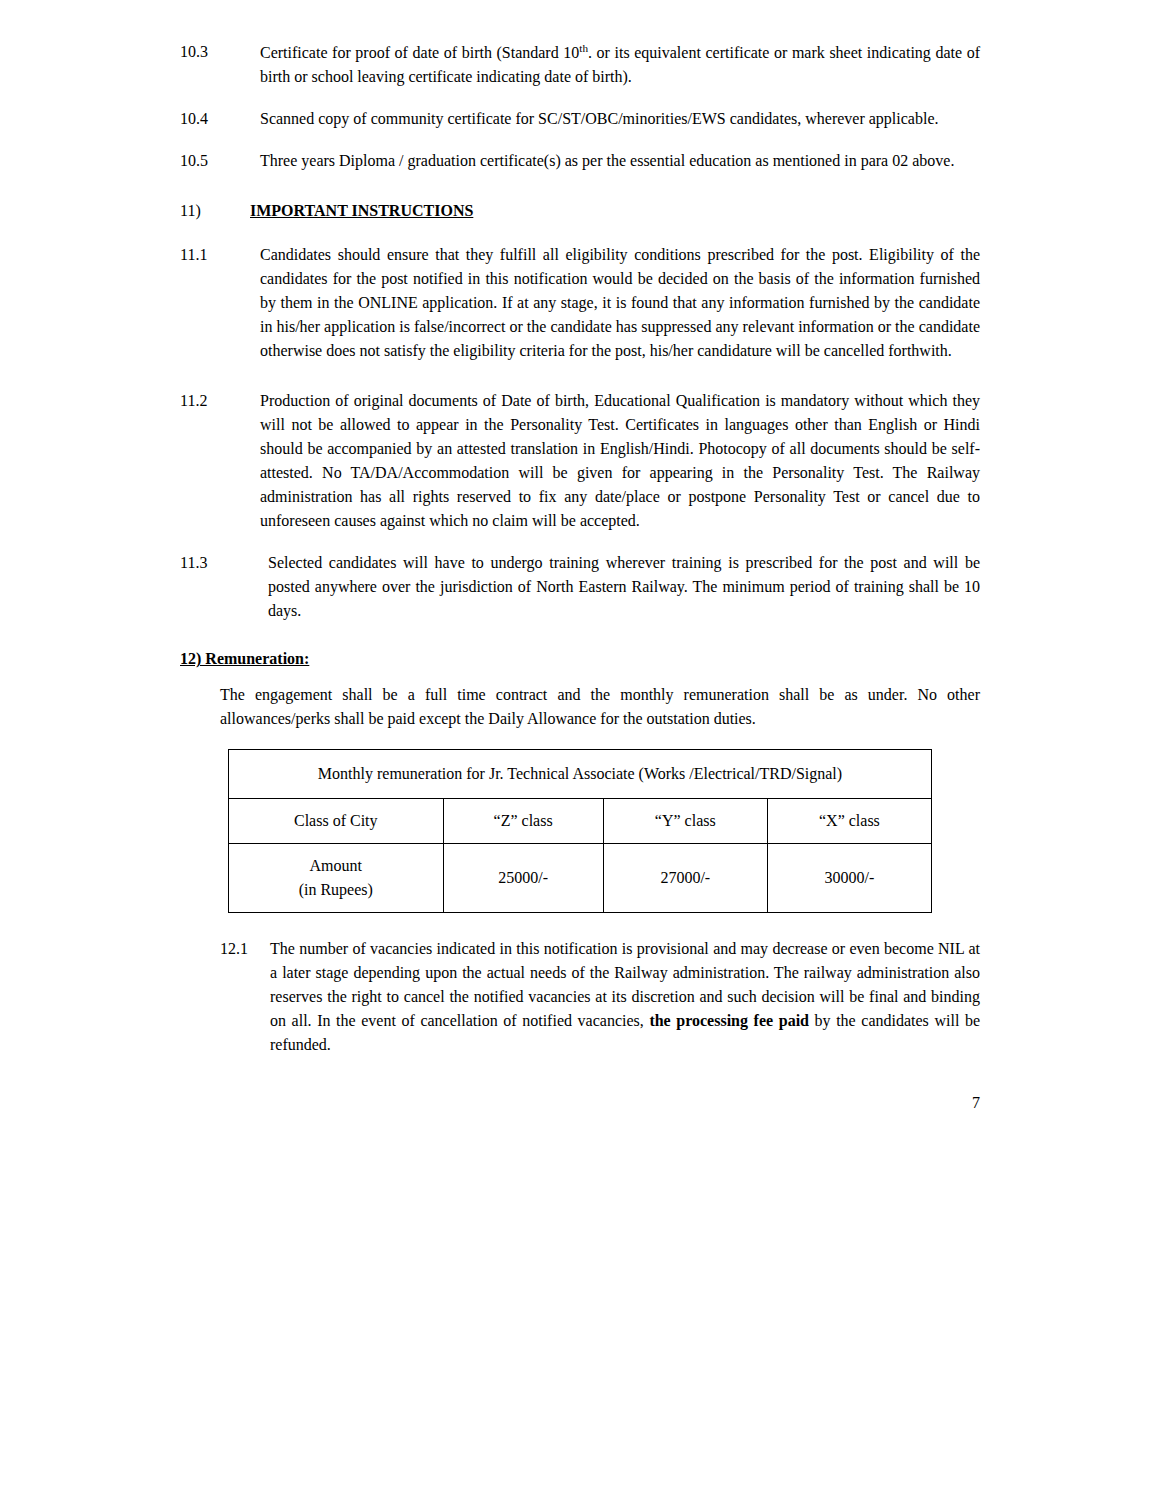10.3
Certificate for proof of date of birth (Standard 10th. or its equivalent certificate or mark sheet indicating date of birth or school leaving certificate indicating date of birth).
10.4
Scanned copy of community certificate for SC/ST/OBC/minorities/EWS candidates, wherever applicable.
10.5
Three years Diploma / graduation certificate(s) as per the essential education as mentioned in para 02 above.
11)
IMPORTANT INSTRUCTIONS
11.1
Candidates should ensure that they fulfill all eligibility conditions prescribed for the post. Eligibility of the candidates for the post notified in this notification would be decided on the basis of the information furnished by them in the ONLINE application. If at any stage, it is found that any information furnished by the candidate in his/her application is false/incorrect or the candidate has suppressed any relevant information or the candidate otherwise does not satisfy the eligibility criteria for the post, his/her candidature will be cancelled forthwith.
11.2
Production of original documents of Date of birth, Educational Qualification is mandatory without which they will not be allowed to appear in the Personality Test. Certificates in languages other than English or Hindi should be accompanied by an attested translation in English/Hindi. Photocopy of all documents should be self-attested. No TA/DA/Accommodation will be given for appearing in the Personality Test. The Railway administration has all rights reserved to fix any date/place or postpone Personality Test or cancel due to unforeseen causes against which no claim will be accepted.
11.3
Selected candidates will have to undergo training wherever training is prescribed for the post and will be posted anywhere over the jurisdiction of North Eastern Railway. The minimum period of training shall be 10 days.
12) Remuneration:
The engagement shall be a full time contract and the monthly remuneration shall be as under. No other allowances/perks shall be paid except the Daily Allowance for the outstation duties.
| Monthly remuneration for Jr. Technical Associate (Works /Electrical/TRD/Signal) |
| Class of City | “Z” class | “Y” class | “X” class |
| Amount (in Rupees) | 25000/- | 27000/- | 30000/- |
12.1
The number of vacancies indicated in this notification is provisional and may decrease or even become NIL at a later stage depending upon the actual needs of the Railway administration. The railway administration also reserves the right to cancel the notified vacancies at its discretion and such decision will be final and binding on all. In the event of cancellation of notified vacancies, the processing fee paid by the candidates will be refunded.
7